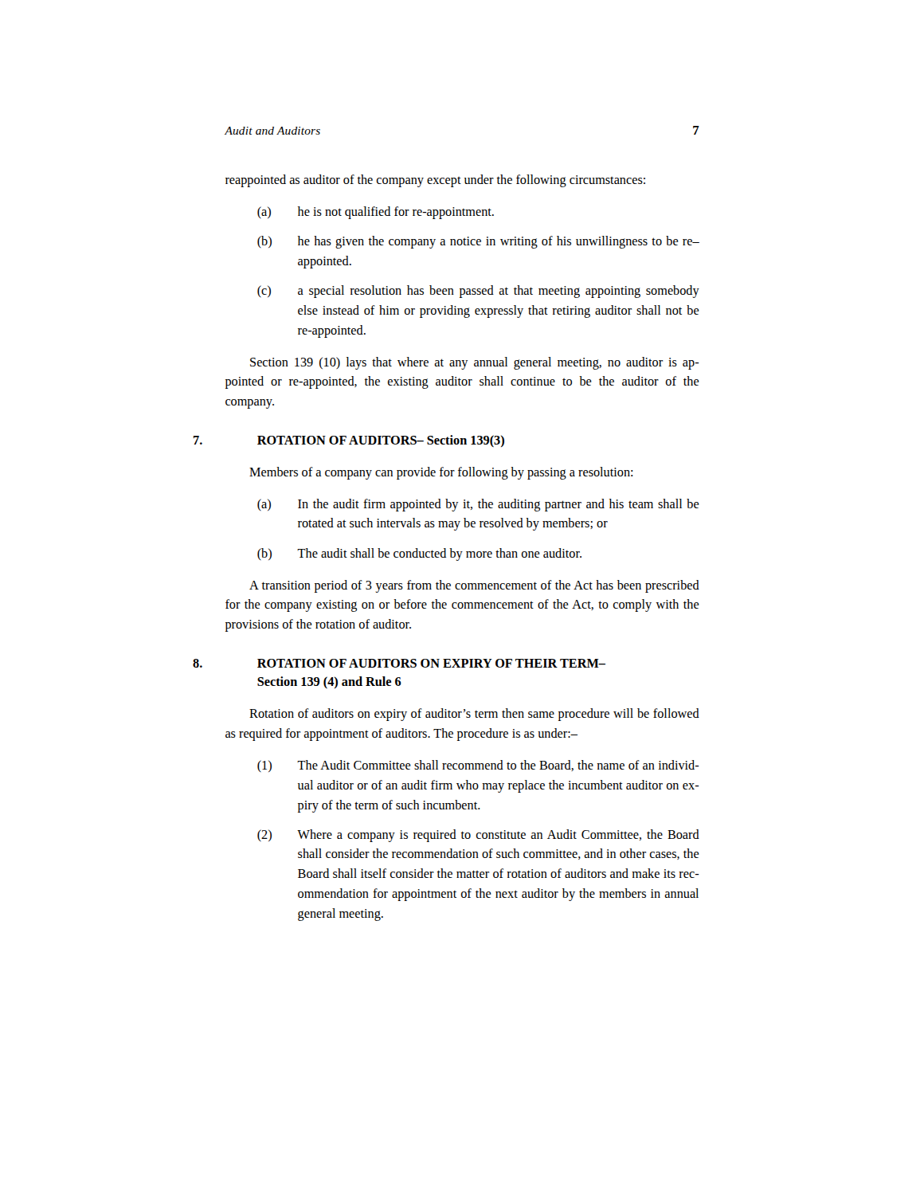Audit and Auditors 7
reappointed as auditor of the company except under the following circumstances:
(a) he is not qualified for re-appointment.
(b) he has given the company a notice in writing of his unwillingness to be re–appointed.
(c) a special resolution has been passed at that meeting appointing somebody else instead of him or providing expressly that retiring auditor shall not be re-appointed.
Section 139 (10) lays that where at any annual general meeting, no auditor is appointed or re-appointed, the existing auditor shall continue to be the auditor of the company.
7. ROTATION OF AUDITORS– Section 139(3)
Members of a company can provide for following by passing a resolution:
(a) In the audit firm appointed by it, the auditing partner and his team shall be rotated at such intervals as may be resolved by members; or
(b) The audit shall be conducted by more than one auditor.
A transition period of 3 years from the commencement of the Act has been prescribed for the company existing on or before the commencement of the Act, to comply with the provisions of the rotation of auditor.
8. ROTATION OF AUDITORS ON EXPIRY OF THEIR TERM–
Section 139 (4) and Rule 6
Rotation of auditors on expiry of auditor’s term then same procedure will be followed as required for appointment of auditors. The procedure is as under:–
(1) The Audit Committee shall recommend to the Board, the name of an individual auditor or of an audit firm who may replace the incumbent auditor on expiry of the term of such incumbent.
(2) Where a company is required to constitute an Audit Committee, the Board shall consider the recommendation of such committee, and in other cases, the Board shall itself consider the matter of rotation of auditors and make its recommendation for appointment of the next auditor by the members in annual general meeting.